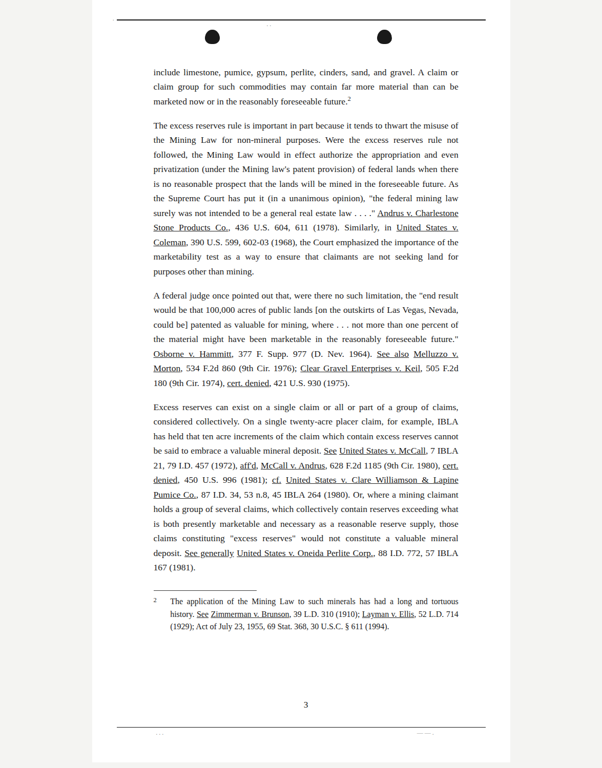.
. .
include limestone, pumice, gypsum, perlite, cinders, sand, and gravel. A claim or claim group for such commodities may contain far more material than can be marketed now or in the reasonably foreseeable future.2
The excess reserves rule is important in part because it tends to thwart the misuse of the Mining Law for non-mineral purposes. Were the excess reserves rule not followed, the Mining Law would in effect authorize the appropriation and even privatization (under the Mining law's patent provision) of federal lands when there is no reasonable prospect that the lands will be mined in the foreseeable future. As the Supreme Court has put it (in a unanimous opinion), "the federal mining law surely was not intended to be a general real estate law . . . ." Andrus v. Charlestone Stone Products Co., 436 U.S. 604, 611 (1978). Similarly, in United States v. Coleman, 390 U.S. 599, 602-03 (1968), the Court emphasized the importance of the marketability test as a way to ensure that claimants are not seeking land for purposes other than mining.
A federal judge once pointed out that, were there no such limitation, the "end result would be that 100,000 acres of public lands [on the outskirts of Las Vegas, Nevada, could be] patented as valuable for mining, where . . . not more than one percent of the material might have been marketable in the reasonably foreseeable future." Osborne v. Hammitt, 377 F. Supp. 977 (D. Nev. 1964). See also Melluzzo v. Morton, 534 F.2d 860 (9th Cir. 1976); Clear Gravel Enterprises v. Keil, 505 F.2d 180 (9th Cir. 1974), cert. denied, 421 U.S. 930 (1975).
Excess reserves can exist on a single claim or all or part of a group of claims, considered collectively. On a single twenty-acre placer claim, for example, IBLA has held that ten acre increments of the claim which contain excess reserves cannot be said to embrace a valuable mineral deposit. See United States v. McCall, 7 IBLA 21, 79 I.D. 457 (1972), aff'd, McCall v. Andrus, 628 F.2d 1185 (9th Cir. 1980), cert. denied, 450 U.S. 996 (1981); cf. United States v. Clare Williamson & Lapine Pumice Co., 87 I.D. 34, 53 n.8, 45 IBLA 264 (1980). Or, where a mining claimant holds a group of several claims, which collectively contain reserves exceeding what is both presently marketable and necessary as a reasonable reserve supply, those claims constituting "excess reserves" would not constitute a valuable mineral deposit. See generally United States v. Oneida Perlite Corp., 88 I.D. 772, 57 IBLA 167 (1981).
2 The application of the Mining Law to such minerals has had a long and tortuous history. See Zimmerman v. Brunson, 39 L.D. 310 (1910); Layman v. Ellis, 52 L.D. 714 (1929); Act of July 23, 1955, 69 Stat. 368, 30 U.S.C. § 611 (1994).
3
. . .
— — .